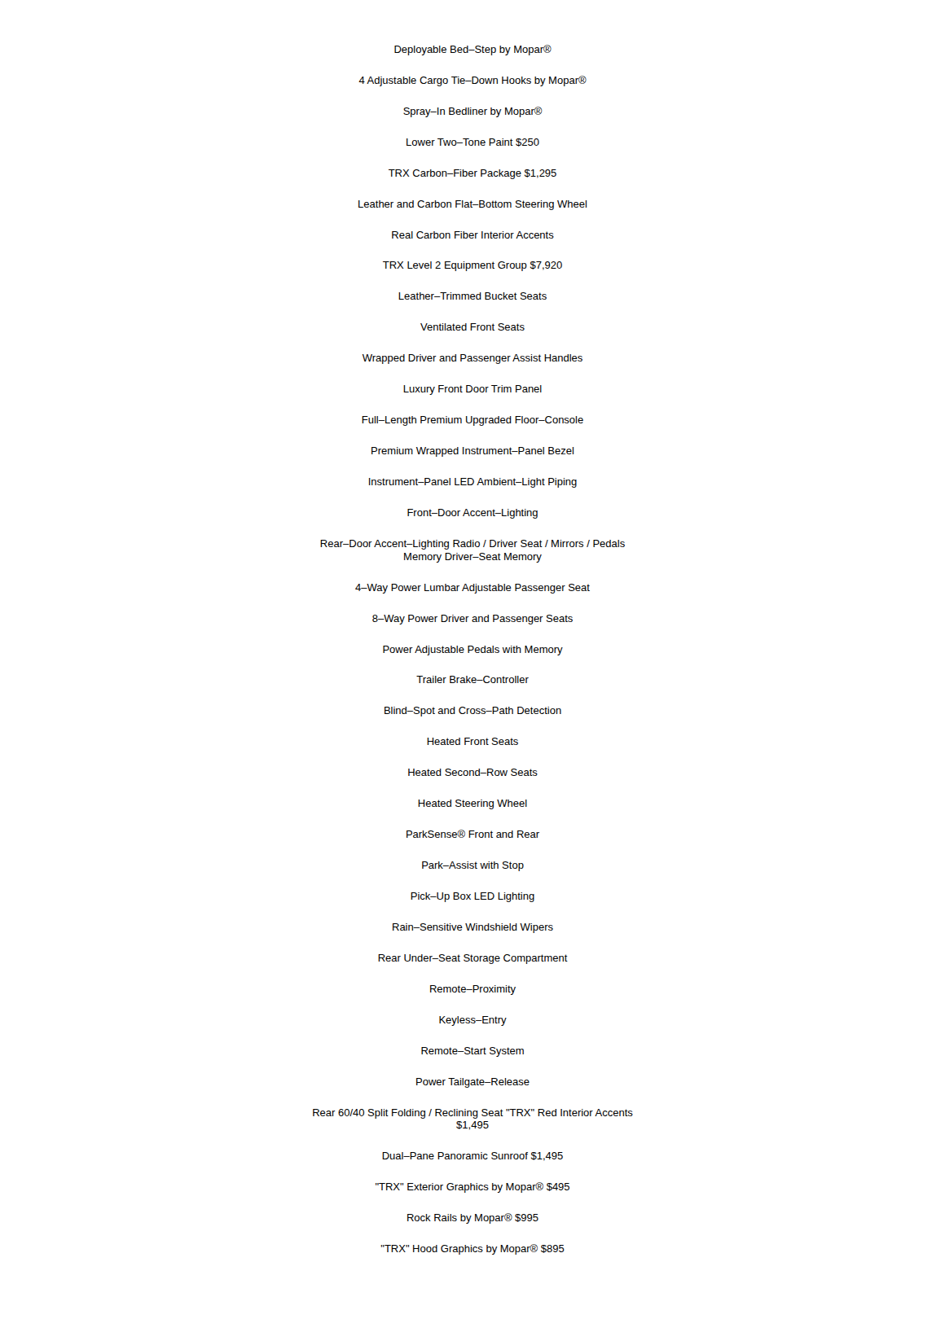Deployable Bed–Step by Mopar®
4 Adjustable Cargo Tie–Down Hooks by Mopar®
Spray–In Bedliner by Mopar®
Lower Two–Tone Paint $250
TRX Carbon–Fiber Package $1,295
Leather and Carbon Flat–Bottom Steering Wheel
Real Carbon Fiber Interior Accents
TRX Level 2 Equipment Group $7,920
Leather–Trimmed Bucket Seats
Ventilated Front Seats
Wrapped Driver and Passenger Assist Handles
Luxury Front Door Trim Panel
Full–Length Premium Upgraded Floor–Console
Premium Wrapped Instrument–Panel Bezel
Instrument–Panel LED Ambient–Light Piping
Front–Door Accent–Lighting
Rear–Door Accent–Lighting Radio / Driver Seat / Mirrors / Pedals Memory Driver–Seat Memory
4–Way Power Lumbar Adjustable Passenger Seat
8–Way Power Driver and Passenger Seats
Power Adjustable Pedals with Memory
Trailer Brake–Controller
Blind–Spot and Cross–Path Detection
Heated Front Seats
Heated Second–Row Seats
Heated Steering Wheel
ParkSense® Front and Rear
Park–Assist with Stop
Pick–Up Box LED Lighting
Rain–Sensitive Windshield Wipers
Rear Under–Seat Storage Compartment
Remote–Proximity
Keyless–Entry
Remote–Start System
Power Tailgate–Release
Rear 60/40 Split Folding / Reclining Seat "TRX" Red Interior Accents $1,495
Dual–Pane Panoramic Sunroof $1,495
"TRX" Exterior Graphics by Mopar® $495
Rock Rails by Mopar® $995
"TRX" Hood Graphics by Mopar® $895